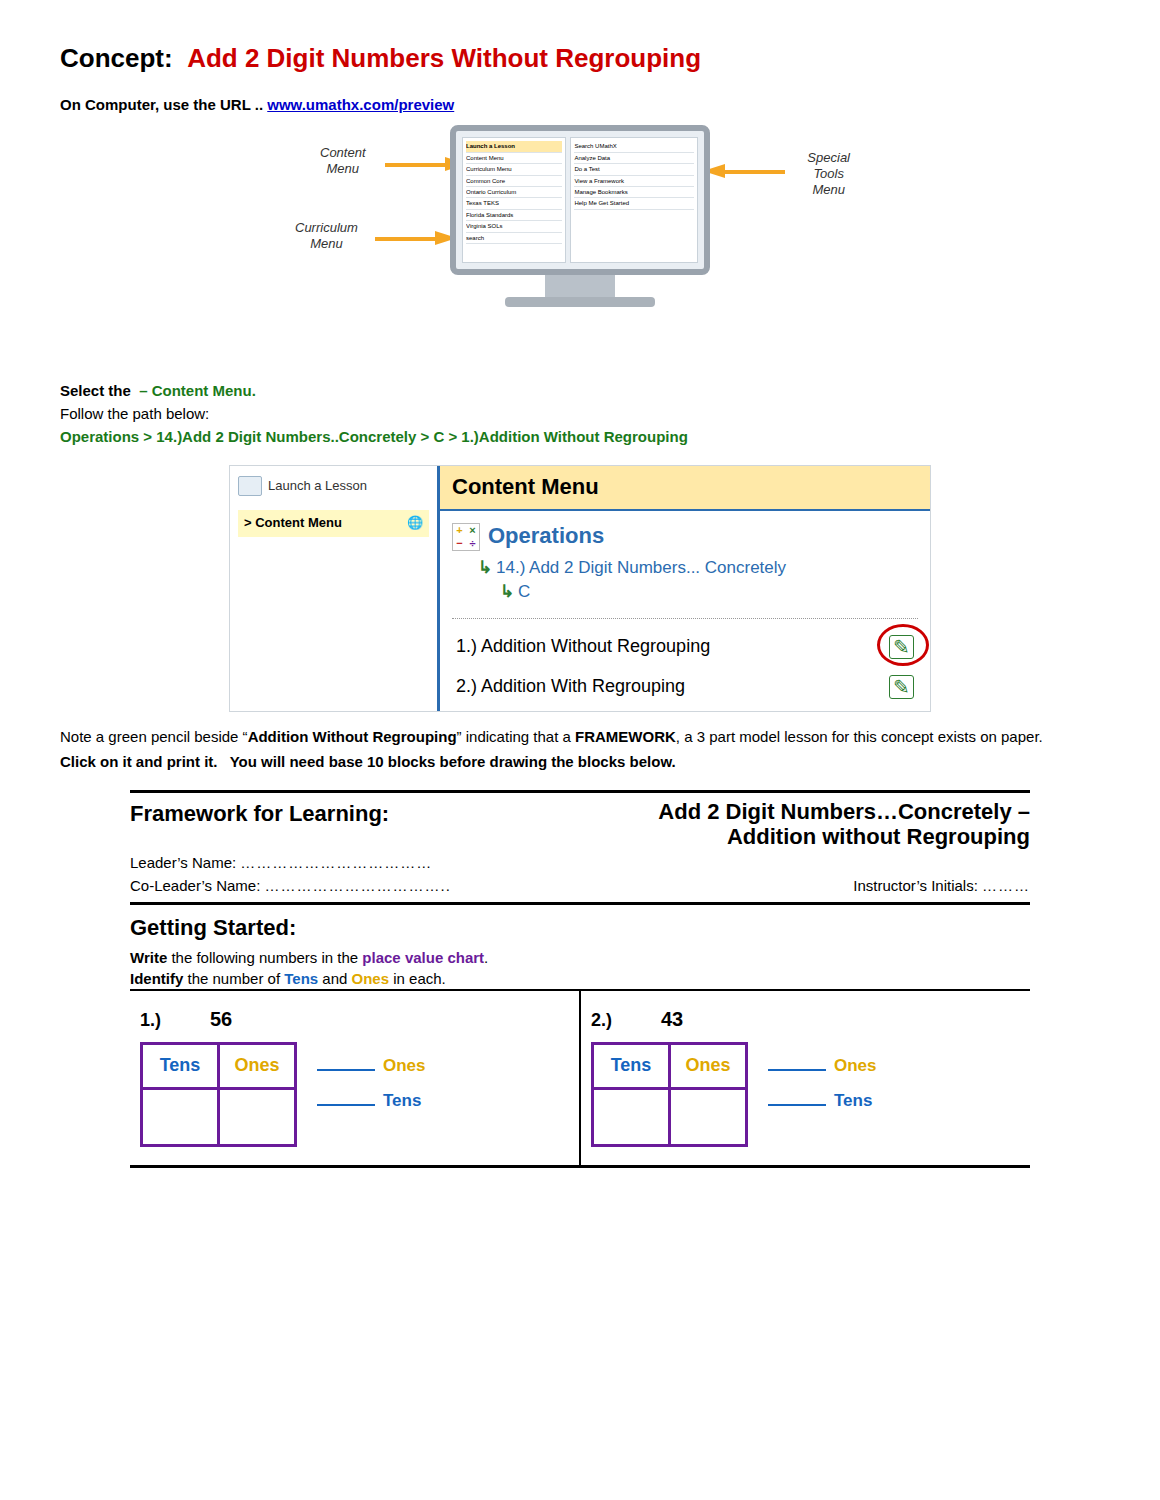Concept: Add 2 Digit Numbers Without Regrouping
On Computer, use the URL .. www.umathx.com/preview
Content
Menu
Curriculum
Menu
Special
Tools
Menu
Launch a Lesson
Content Menu
Curriculum Menu
Common Core
Ontario Curriculum
Texas TEKS
Florida Standards
Virginia SOLs
search
Search UMathX
Analyze Data
Do a Test
View a Framework
Manage Bookmarks
Help Me Get Started
Select the – Content Menu.
Follow the path below:
Operations > 14.)Add 2 Digit Numbers..Concretely > C > 1.)Addition Without Regrouping
Launch a Lesson
> Content Menu🌐
Content Menu
+×−÷ Operations
↳14.) Add 2 Digit Numbers... Concretely
↳C
1.) Addition Without Regrouping ✎
2.) Addition With Regrouping ✎
Note a green pencil beside “Addition Without Regrouping” indicating that a FRAMEWORK, a 3 part model lesson for this concept exists on paper.
Click on it and print it. You will need base 10 blocks before drawing the blocks below.
Framework for Learning: Add 2 Digit Numbers…Concretely –
Addition without Regrouping
Leader’s Name: ………………………………
Co-Leader’s Name: …………………………….. Instructor’s Initials: ………
Getting Started:
Write the following numbers in the place value chart.
Identify the number of Tens and Ones in each.
1.) 56
| Tens | Ones |
Ones
Tens
2.) 43
| Tens | Ones |
Ones
Tens